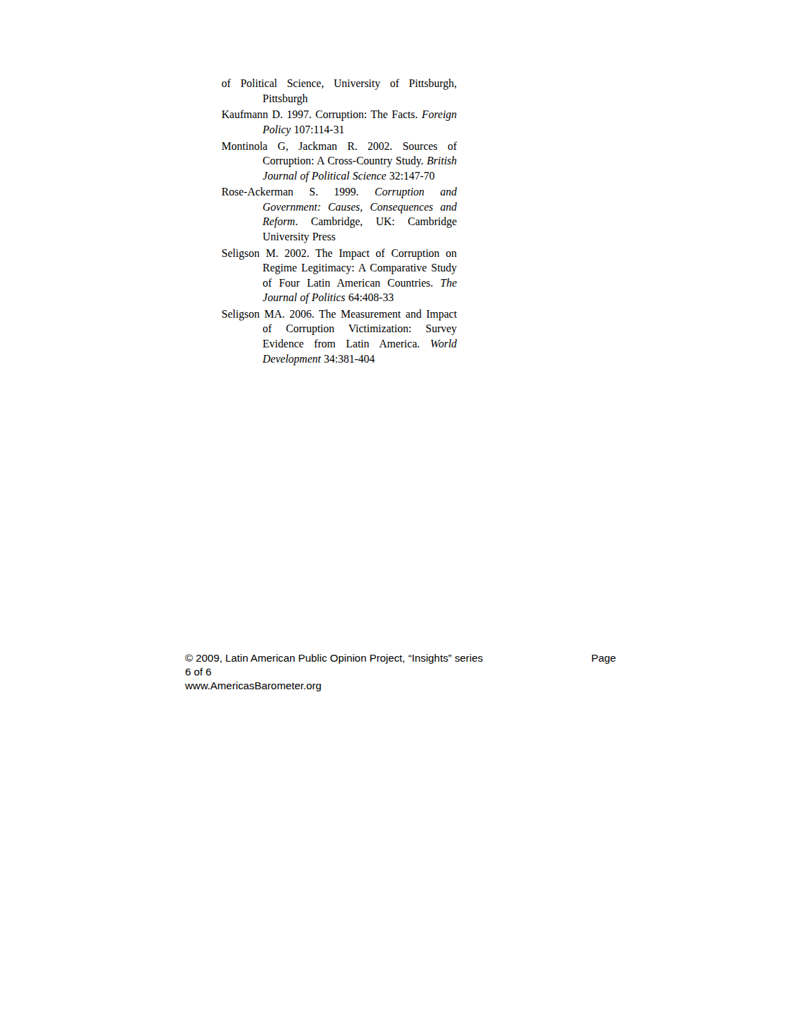of Political Science, University of Pittsburgh, Pittsburgh
Kaufmann D. 1997. Corruption: The Facts. Foreign Policy 107:114-31
Montinola G, Jackman R. 2002. Sources of Corruption: A Cross-Country Study. British Journal of Political Science 32:147-70
Rose-Ackerman S. 1999. Corruption and Government: Causes, Consequences and Reform. Cambridge, UK: Cambridge University Press
Seligson M. 2002. The Impact of Corruption on Regime Legitimacy: A Comparative Study of Four Latin American Countries. The Journal of Politics 64:408-33
Seligson MA. 2006. The Measurement and Impact of Corruption Victimization: Survey Evidence from Latin America. World Development 34:381-404
© 2009, Latin American Public Opinion Project, “Insights” series Page
6 of 6
www.AmericasBarometer.org